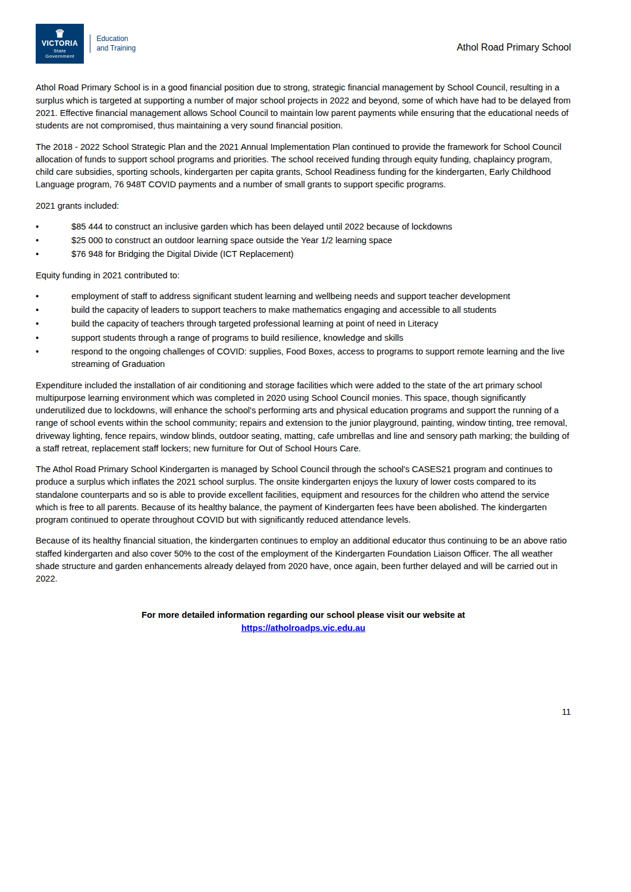♛ VICTORIA State
Government
Education
and Training
Athol Road Primary School
Athol Road Primary School is in a good financial position due to strong, strategic financial management by School Council, resulting in a surplus which is targeted at supporting a number of major school projects in 2022 and beyond, some of which have had to be delayed from 2021. Effective financial management allows School Council to maintain low parent payments while ensuring that the educational needs of students are not compromised, thus maintaining a very sound financial position.
The 2018 - 2022 School Strategic Plan and the 2021 Annual Implementation Plan continued to provide the framework for School Council allocation of funds to support school programs and priorities. The school received funding through equity funding, chaplaincy program, child care subsidies, sporting schools, kindergarten per capita grants, School Readiness funding for the kindergarten, Early Childhood Language program, 76 948T COVID payments and a number of small grants to support specific programs.
2021 grants included:
•$85 444 to construct an inclusive garden which has been delayed until 2022 because of lockdowns
•$25 000 to construct an outdoor learning space outside the Year 1/2 learning space
•$76 948 for Bridging the Digital Divide (ICT Replacement)
Equity funding in 2021 contributed to:
•employment of staff to address significant student learning and wellbeing needs and support teacher development
•build the capacity of leaders to support teachers to make mathematics engaging and accessible to all students
•build the capacity of teachers through targeted professional learning at point of need in Literacy
•support students through a range of programs to build resilience, knowledge and skills
•respond to the ongoing challenges of COVID: supplies, Food Boxes, access to programs to support remote learning and the live streaming of Graduation
Expenditure included the installation of air conditioning and storage facilities which were added to the state of the art primary school multipurpose learning environment which was completed in 2020 using School Council monies. This space, though significantly underutilized due to lockdowns, will enhance the school's performing arts and physical education programs and support the running of a range of school events within the school community; repairs and extension to the junior playground, painting, window tinting, tree removal, driveway lighting, fence repairs, window blinds, outdoor seating, matting, cafe umbrellas and line and sensory path marking; the building of a staff retreat, replacement staff lockers; new furniture for Out of School Hours Care.
The Athol Road Primary School Kindergarten is managed by School Council through the school's CASES21 program and continues to produce a surplus which inflates the 2021 school surplus. The onsite kindergarten enjoys the luxury of lower costs compared to its standalone counterparts and so is able to provide excellent facilities, equipment and resources for the children who attend the service which is free to all parents. Because of its healthy balance, the payment of Kindergarten fees have been abolished. The kindergarten program continued to operate throughout COVID but with significantly reduced attendance levels.
Because of its healthy financial situation, the kindergarten continues to employ an additional educator thus continuing to be an above ratio staffed kindergarten and also cover 50% to the cost of the employment of the Kindergarten Foundation Liaison Officer. The all weather shade structure and garden enhancements already delayed from 2020 have, once again, been further delayed and will be carried out in 2022.
For more detailed information regarding our school please visit our website at
https://atholroadps.vic.edu.au
11